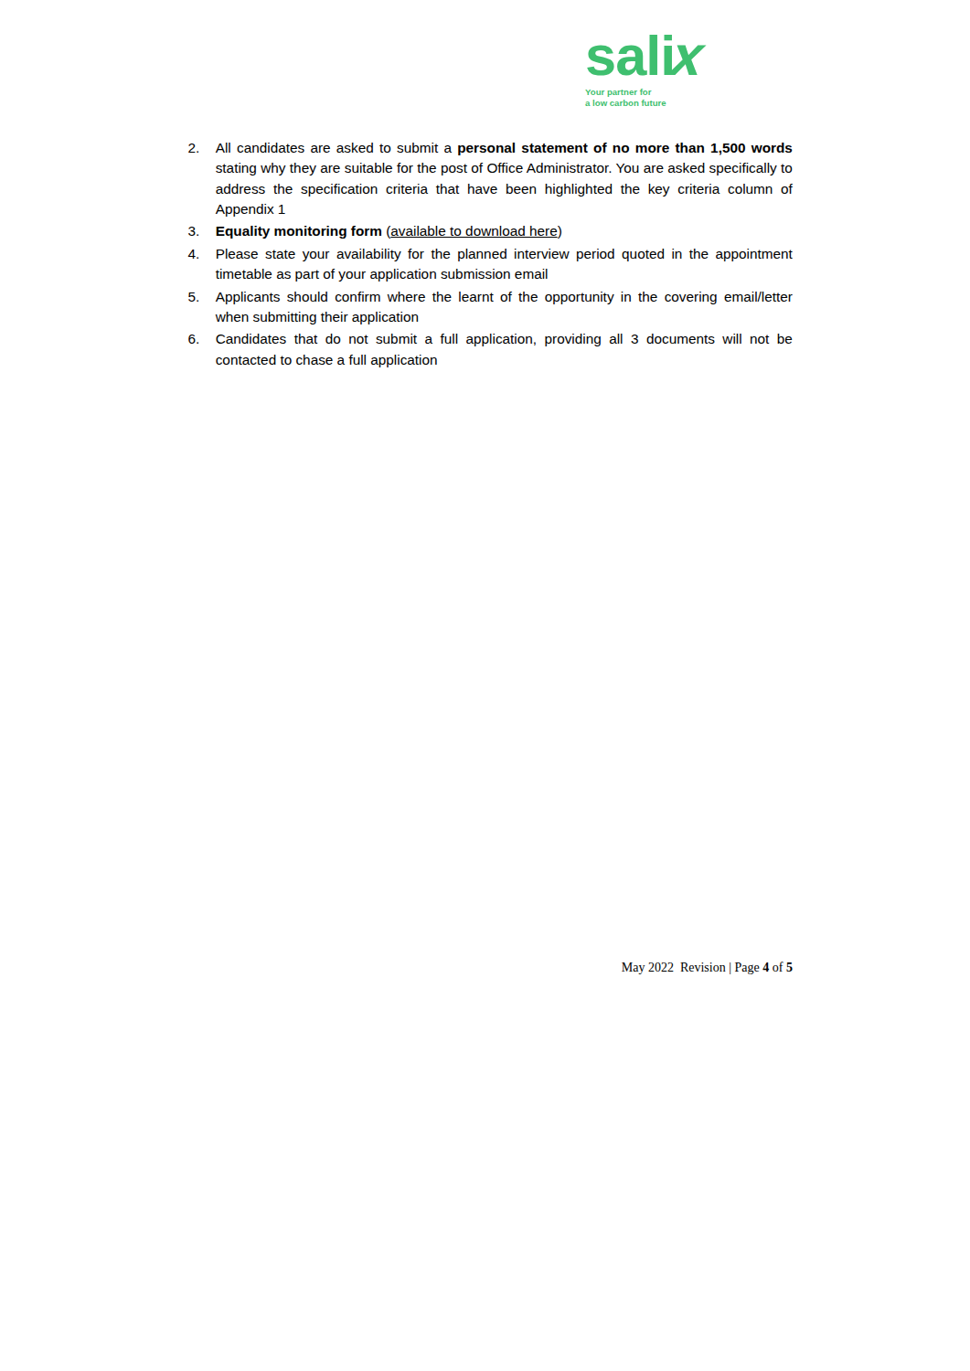salix
Your partner fora low carbon future
2. All candidates are asked to submit a personal statement of no more than 1,500 words stating why they are suitable for the post of Office Administrator. You are asked specifically to address the specification criteria that have been highlighted the key criteria column of Appendix 1
3. Equality monitoring form (available to download here)
4. Please state your availability for the planned interview period quoted in the appointment timetable as part of your application submission email
5. Applicants should confirm where the learnt of the opportunity in the covering email/letter when submitting their application
6. Candidates that do not submit a full application, providing all 3 documents will not be contacted to chase a full application
May 2022 Revision | Page 4 of 5